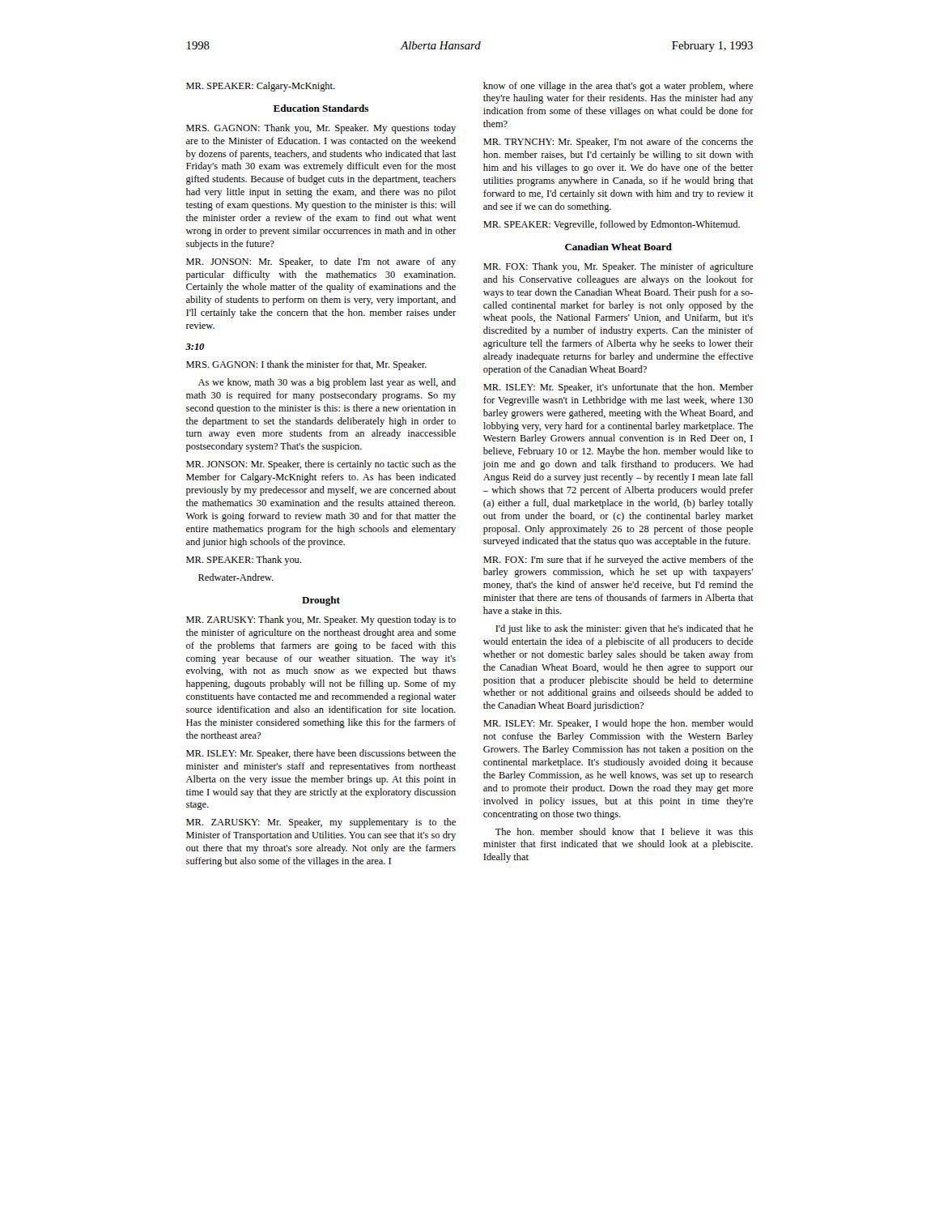1998 Alberta Hansard February 1, 1993
MR. SPEAKER: Calgary-McKnight.
Education Standards
MRS. GAGNON: Thank you, Mr. Speaker. My questions today are to the Minister of Education. I was contacted on the weekend by dozens of parents, teachers, and students who indicated that last Friday's math 30 exam was extremely difficult even for the most gifted students. Because of budget cuts in the department, teachers had very little input in setting the exam, and there was no pilot testing of exam questions. My question to the minister is this: will the minister order a review of the exam to find out what went wrong in order to prevent similar occurrences in math and in other subjects in the future?
MR. JONSON: Mr. Speaker, to date I'm not aware of any particular difficulty with the mathematics 30 examination. Certainly the whole matter of the quality of examinations and the ability of students to perform on them is very, very important, and I'll certainly take the concern that the hon. member raises under review.
3:10
MRS. GAGNON: I thank the minister for that, Mr. Speaker.
As we know, math 30 was a big problem last year as well, and math 30 is required for many postsecondary programs. So my second question to the minister is this: is there a new orientation in the department to set the standards deliberately high in order to turn away even more students from an already inaccessible postsecondary system? That's the suspicion.
MR. JONSON: Mr. Speaker, there is certainly no tactic such as the Member for Calgary-McKnight refers to. As has been indicated previously by my predecessor and myself, we are concerned about the mathematics 30 examination and the results attained thereon. Work is going forward to review math 30 and for that matter the entire mathematics program for the high schools and elementary and junior high schools of the province.
MR. SPEAKER: Thank you.
Redwater-Andrew.
Drought
MR. ZARUSKY: Thank you, Mr. Speaker. My question today is to the minister of agriculture on the northeast drought area and some of the problems that farmers are going to be faced with this coming year because of our weather situation. The way it's evolving, with not as much snow as we expected but thaws happening, dugouts probably will not be filling up. Some of my constituents have contacted me and recommended a regional water source identification and also an identification for site location. Has the minister considered something like this for the farmers of the northeast area?
MR. ISLEY: Mr. Speaker, there have been discussions between the minister and minister's staff and representatives from northeast Alberta on the very issue the member brings up. At this point in time I would say that they are strictly at the exploratory discussion stage.
MR. ZARUSKY: Mr. Speaker, my supplementary is to the Minister of Transportation and Utilities. You can see that it's so dry out there that my throat's sore already. Not only are the farmers suffering but also some of the villages in the area. I
know of one village in the area that's got a water problem, where they're hauling water for their residents. Has the minister had any indication from some of these villages on what could be done for them?
MR. TRYNCHY: Mr. Speaker, I'm not aware of the concerns the hon. member raises, but I'd certainly be willing to sit down with him and his villages to go over it. We do have one of the better utilities programs anywhere in Canada, so if he would bring that forward to me, I'd certainly sit down with him and try to review it and see if we can do something.
MR. SPEAKER: Vegreville, followed by Edmonton-Whitemud.
Canadian Wheat Board
MR. FOX: Thank you, Mr. Speaker. The minister of agriculture and his Conservative colleagues are always on the lookout for ways to tear down the Canadian Wheat Board. Their push for a so-called continental market for barley is not only opposed by the wheat pools, the National Farmers' Union, and Unifarm, but it's discredited by a number of industry experts. Can the minister of agriculture tell the farmers of Alberta why he seeks to lower their already inadequate returns for barley and undermine the effective operation of the Canadian Wheat Board?
MR. ISLEY: Mr. Speaker, it's unfortunate that the hon. Member for Vegreville wasn't in Lethbridge with me last week, where 130 barley growers were gathered, meeting with the Wheat Board, and lobbying very, very hard for a continental barley marketplace. The Western Barley Growers annual convention is in Red Deer on, I believe, February 10 or 12. Maybe the hon. member would like to join me and go down and talk firsthand to producers. We had Angus Reid do a survey just recently – by recently I mean late fall – which shows that 72 percent of Alberta producers would prefer (a) either a full, dual marketplace in the world, (b) barley totally out from under the board, or (c) the continental barley market proposal. Only approximately 26 to 28 percent of those people surveyed indicated that the status quo was acceptable in the future.
MR. FOX: I'm sure that if he surveyed the active members of the barley growers commission, which he set up with taxpayers' money, that's the kind of answer he'd receive, but I'd remind the minister that there are tens of thousands of farmers in Alberta that have a stake in this.
I'd just like to ask the minister: given that he's indicated that he would entertain the idea of a plebiscite of all producers to decide whether or not domestic barley sales should be taken away from the Canadian Wheat Board, would he then agree to support our position that a producer plebiscite should be held to determine whether or not additional grains and oilseeds should be added to the Canadian Wheat Board jurisdiction?
MR. ISLEY: Mr. Speaker, I would hope the hon. member would not confuse the Barley Commission with the Western Barley Growers. The Barley Commission has not taken a position on the continental marketplace. It's studiously avoided doing it because the Barley Commission, as he well knows, was set up to research and to promote their product. Down the road they may get more involved in policy issues, but at this point in time they're concentrating on those two things.
The hon. member should know that I believe it was this minister that first indicated that we should look at a plebiscite. Ideally that